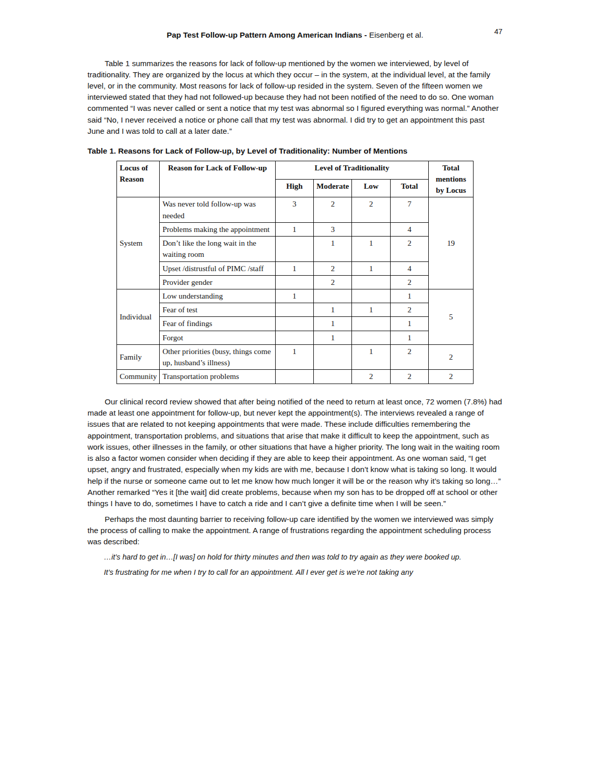Pap Test Follow-up Pattern Among American Indians - Eisenberg et al.
47
Table 1 summarizes the reasons for lack of follow-up mentioned by the women we interviewed, by level of traditionality. They are organized by the locus at which they occur – in the system, at the individual level, at the family level, or in the community. Most reasons for lack of follow-up resided in the system. Seven of the fifteen women we interviewed stated that they had not followed-up because they had not been notified of the need to do so. One woman commented “I was never called or sent a notice that my test was abnormal so I figured everything was normal.” Another said “No, I never received a notice or phone call that my test was abnormal. I did try to get an appointment this past June and I was told to call at a later date.”
Table 1. Reasons for Lack of Follow-up, by Level of Traditionality: Number of Mentions
| Locus of Reason | Reason for Lack of Follow-up | Level of Traditionality | Total mentions by Locus |
| --- | --- | --- | --- |
| High | Moderate | Low | Total |
| System | Was never told follow-up was needed | 3 | 2 | 2 | 7 | 19 |
| Problems making the appointment | 1 | 3 | | 4 |
| Don’t like the long wait in the waiting room | | 1 | 1 | 2 |
| Upset /distrustful of PIMC /staff | 1 | 2 | 1 | 4 |
| Provider gender | | 2 | | 2 |
| Individual | Low understanding | 1 | | | 1 | 5 |
| Fear of test | | 1 | 1 | 2 |
| Fear of findings | | 1 | | 1 |
| Forgot | | 1 | | 1 |
| Family | Other priorities (busy, things come up, husband’s illness) | 1 | | 1 | 2 | 2 |
| Community | Transportation problems | | | 2 | 2 | 2 |
Our clinical record review showed that after being notified of the need to return at least once, 72 women (7.8%) had made at least one appointment for follow-up, but never kept the appointment(s). The interviews revealed a range of issues that are related to not keeping appointments that were made. These include difficulties remembering the appointment, transportation problems, and situations that arise that make it difficult to keep the appointment, such as work issues, other illnesses in the family, or other situations that have a higher priority. The long wait in the waiting room is also a factor women consider when deciding if they are able to keep their appointment. As one woman said, “I get upset, angry and frustrated, especially when my kids are with me, because I don’t know what is taking so long. It would help if the nurse or someone came out to let me know how much longer it will be or the reason why it’s taking so long…” Another remarked “Yes it [the wait] did create problems, because when my son has to be dropped off at school or other things I have to do, sometimes I have to catch a ride and I can’t give a definite time when I will be seen.”
Perhaps the most daunting barrier to receiving follow-up care identified by the women we interviewed was simply the process of calling to make the appointment. A range of frustrations regarding the appointment scheduling process was described:
…it’s hard to get in…[I was] on hold for thirty minutes and then was told to try again as they were booked up.
It’s frustrating for me when I try to call for an appointment. All I ever get is we’re not taking any